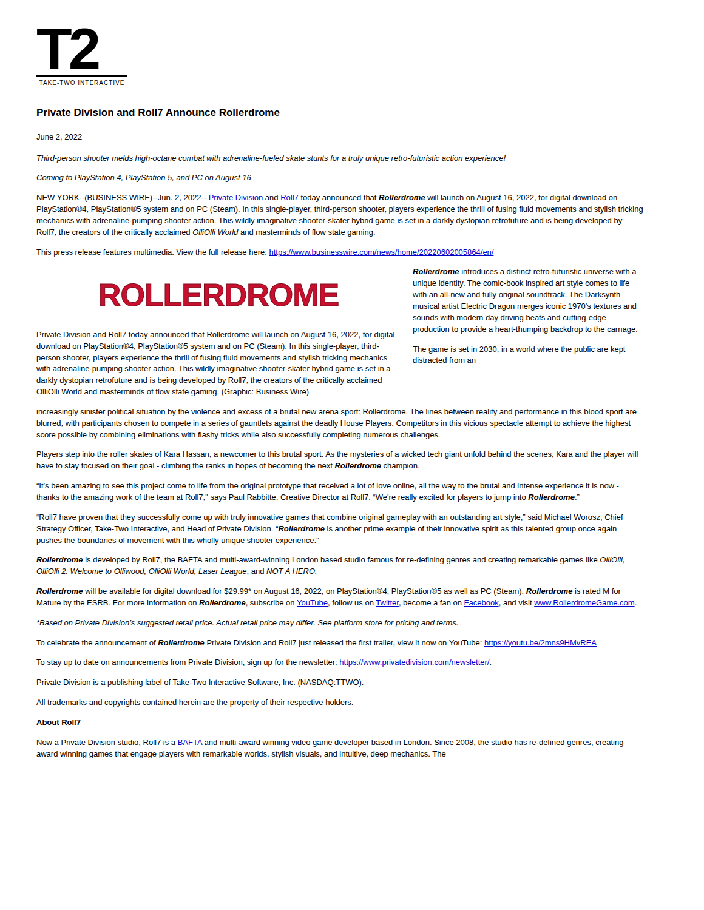T2
TAKE-TWO INTERACTIVE
Private Division and Roll7 Announce Rollerdrome
June 2, 2022
Third-person shooter melds high-octane combat with adrenaline-fueled skate stunts for a truly unique retro-futuristic action experience!
Coming to PlayStation 4, PlayStation 5, and PC on August 16
NEW YORK--(BUSINESS WIRE)--Jun. 2, 2022-- Private Division and Roll7 today announced that Rollerdrome will launch on August 16, 2022, for digital download on PlayStation®4, PlayStation®5 system and on PC (Steam). In this single-player, third-person shooter, players experience the thrill of fusing fluid movements and stylish tricking mechanics with adrenaline-pumping shooter action. This wildly imaginative shooter-skater hybrid game is set in a darkly dystopian retrofuture and is being developed by Roll7, the creators of the critically acclaimed OlliOlli World and masterminds of flow state gaming.
This press release features multimedia. View the full release here: https://www.businesswire.com/news/home/20220602005864/en/
Rollerdrome introduces a distinct retro-futuristic universe with a unique identity. The comic-book inspired art style comes to life with an all-new and fully original soundtrack. The Darksynth musical artist Electric Dragon merges iconic 1970's textures and sounds with modern day driving beats and cutting-edge production to provide a heart-thumping backdrop to the carnage.
The game is set in 2030, in a world where the public are kept distracted from an
ROLLERDROME
Private Division and Roll7 today announced that Rollerdrome will launch on August 16, 2022, for digital download on PlayStation®4, PlayStation®5 system and on PC (Steam). In this single-player, third-person shooter, players experience the thrill of fusing fluid movements and stylish tricking mechanics with adrenaline-pumping shooter action. This wildly imaginative shooter-skater hybrid game is set in a darkly dystopian retrofuture and is being developed by Roll7, the creators of the critically acclaimed OlliOlli World and masterminds of flow state gaming. (Graphic: Business Wire)
increasingly sinister political situation by the violence and excess of a brutal new arena sport: Rollerdrome. The lines between reality and performance in this blood sport are blurred, with participants chosen to compete in a series of gauntlets against the deadly House Players. Competitors in this vicious spectacle attempt to achieve the highest score possible by combining eliminations with flashy tricks while also successfully completing numerous challenges.
Players step into the roller skates of Kara Hassan, a newcomer to this brutal sport. As the mysteries of a wicked tech giant unfold behind the scenes, Kara and the player will have to stay focused on their goal - climbing the ranks in hopes of becoming the next Rollerdrome champion.
“It's been amazing to see this project come to life from the original prototype that received a lot of love online, all the way to the brutal and intense experience it is now - thanks to the amazing work of the team at Roll7," says Paul Rabbitte, Creative Director at Roll7. “We're really excited for players to jump into Rollerdrome.”
“Roll7 have proven that they successfully come up with truly innovative games that combine original gameplay with an outstanding art style,” said Michael Worosz, Chief Strategy Officer, Take-Two Interactive, and Head of Private Division. “Rollerdrome is another prime example of their innovative spirit as this talented group once again pushes the boundaries of movement with this wholly unique shooter experience.”
Rollerdrome is developed by Roll7, the BAFTA and multi-award-winning London based studio famous for re-defining genres and creating remarkable games like OlliOlli, OlliOlli 2: Welcome to Olliwood, OlliOlli World, Laser League, and NOT A HERO.
Rollerdrome will be available for digital download for $29.99* on August 16, 2022, on PlayStation®4, PlayStation®5 as well as PC (Steam). Rollerdrome is rated M for Mature by the ESRB. For more information on Rollerdrome, subscribe on YouTube, follow us on Twitter, become a fan on Facebook, and visit www.RollerdromeGame.com.
*Based on Private Division’s suggested retail price. Actual retail price may differ. See platform store for pricing and terms.
To celebrate the announcement of Rollerdrome Private Division and Roll7 just released the first trailer, view it now on YouTube: https://youtu.be/2mns9HMvREA
To stay up to date on announcements from Private Division, sign up for the newsletter: https://www.privatedivision.com/newsletter/.
Private Division is a publishing label of Take-Two Interactive Software, Inc. (NASDAQ:TTWO).
All trademarks and copyrights contained herein are the property of their respective holders.
About Roll7
Now a Private Division studio, Roll7 is a BAFTA and multi-award winning video game developer based in London. Since 2008, the studio has re-defined genres, creating award winning games that engage players with remarkable worlds, stylish visuals, and intuitive, deep mechanics. The